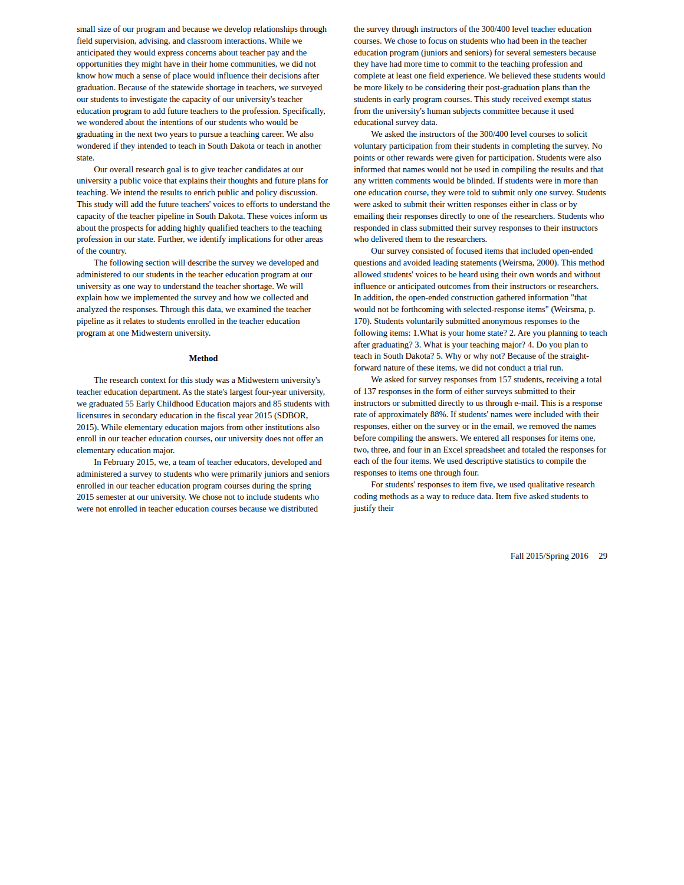small size of our program and because we develop relationships through field supervision, advising, and classroom interactions. While we anticipated they would express concerns about teacher pay and the opportunities they might have in their home communities, we did not know how much a sense of place would influence their decisions after graduation. Because of the statewide shortage in teachers, we surveyed our students to investigate the capacity of our university's teacher education program to add future teachers to the profession. Specifically, we wondered about the intentions of our students who would be graduating in the next two years to pursue a teaching career. We also wondered if they intended to teach in South Dakota or teach in another state.
Our overall research goal is to give teacher candidates at our university a public voice that explains their thoughts and future plans for teaching. We intend the results to enrich public and policy discussion. This study will add the future teachers' voices to efforts to understand the capacity of the teacher pipeline in South Dakota. These voices inform us about the prospects for adding highly qualified teachers to the teaching profession in our state. Further, we identify implications for other areas of the country.
The following section will describe the survey we developed and administered to our students in the teacher education program at our university as one way to understand the teacher shortage. We will explain how we implemented the survey and how we collected and analyzed the responses. Through this data, we examined the teacher pipeline as it relates to students enrolled in the teacher education program at one Midwestern university.
Method
The research context for this study was a Midwestern university's teacher education department. As the state's largest four-year university, we graduated 55 Early Childhood Education majors and 85 students with licensures in secondary education in the fiscal year 2015 (SDBOR, 2015). While elementary education majors from other institutions also enroll in our teacher education courses, our university does not offer an elementary education major.
In February 2015, we, a team of teacher educators, developed and administered a survey to students who were primarily juniors and seniors enrolled in our teacher education program courses during the spring 2015 semester at our university. We chose not to include students who were not enrolled in teacher education courses because we distributed the survey through instructors of the 300/400 level teacher education courses. We chose to focus on students who had been in the teacher education program (juniors and seniors) for several semesters because they have had more time to commit to the teaching profession and complete at least one field experience. We believed these students would be more likely to be considering their post-graduation plans than the students in early program courses. This study received exempt status from the university's human subjects committee because it used educational survey data.
We asked the instructors of the 300/400 level courses to solicit voluntary participation from their students in completing the survey. No points or other rewards were given for participation. Students were also informed that names would not be used in compiling the results and that any written comments would be blinded. If students were in more than one education course, they were told to submit only one survey. Students were asked to submit their written responses either in class or by emailing their responses directly to one of the researchers. Students who responded in class submitted their survey responses to their instructors who delivered them to the researchers.
Our survey consisted of focused items that included open-ended questions and avoided leading statements (Weirsma, 2000). This method allowed students' voices to be heard using their own words and without influence or anticipated outcomes from their instructors or researchers. In addition, the open-ended construction gathered information "that would not be forthcoming with selected-response items" (Weirsma, p. 170). Students voluntarily submitted anonymous responses to the following items: 1.What is your home state? 2. Are you planning to teach after graduating? 3. What is your teaching major? 4. Do you plan to teach in South Dakota? 5. Why or why not? Because of the straight-forward nature of these items, we did not conduct a trial run.
We asked for survey responses from 157 students, receiving a total of 137 responses in the form of either surveys submitted to their instructors or submitted directly to us through e-mail. This is a response rate of approximately 88%. If students' names were included with their responses, either on the survey or in the email, we removed the names before compiling the answers. We entered all responses for items one, two, three, and four in an Excel spreadsheet and totaled the responses for each of the four items. We used descriptive statistics to compile the responses to items one through four.
For students' responses to item five, we used qualitative research coding methods as a way to reduce data. Item five asked students to justify their
Fall 2015/Spring 201629